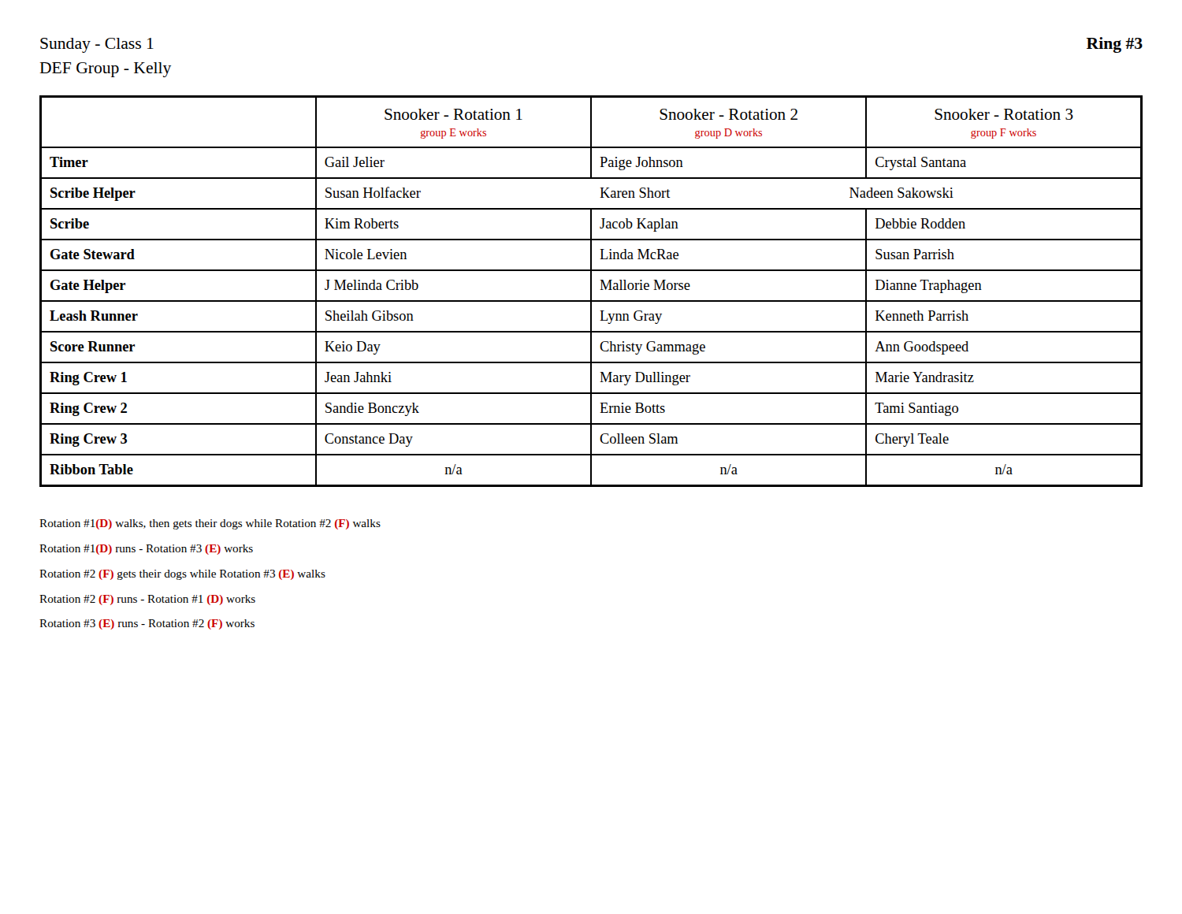Sunday - Class 1
DEF Group - Kelly
Ring #3
| | Snooker - Rotation 1 group E works | Snooker - Rotation 2 group D works | Snooker - Rotation 3 group F works |
| --- | --- | --- | --- |
| Timer | Gail Jelier | Paige Johnson | Crystal Santana |
| Scribe Helper | Susan Holfacker Karen Short Nadeen Sakowski |
| Scribe | Kim Roberts | Jacob Kaplan | Debbie Rodden |
| Gate Steward | Nicole Levien | Linda McRae | Susan Parrish |
| Gate Helper | J Melinda Cribb | Mallorie Morse | Dianne Traphagen |
| Leash Runner | Sheilah Gibson | Lynn Gray | Kenneth Parrish |
| Score Runner | Keio Day | Christy Gammage | Ann Goodspeed |
| Ring Crew 1 | Jean Jahnki | Mary Dullinger | Marie Yandrasitz |
| Ring Crew 2 | Sandie Bonczyk | Ernie Botts | Tami Santiago |
| Ring Crew 3 | Constance Day | Colleen Slam | Cheryl Teale |
| Ribbon Table | n/a | n/a | n/a |
Rotation #1(D) walks, then gets their dogs while Rotation #2 (F) walks
Rotation #1(D) runs - Rotation #3 (E) works
Rotation #2 (F) gets their dogs while Rotation #3 (E) walks
Rotation #2 (F) runs - Rotation #1 (D) works
Rotation #3 (E) runs - Rotation #2 (F) works